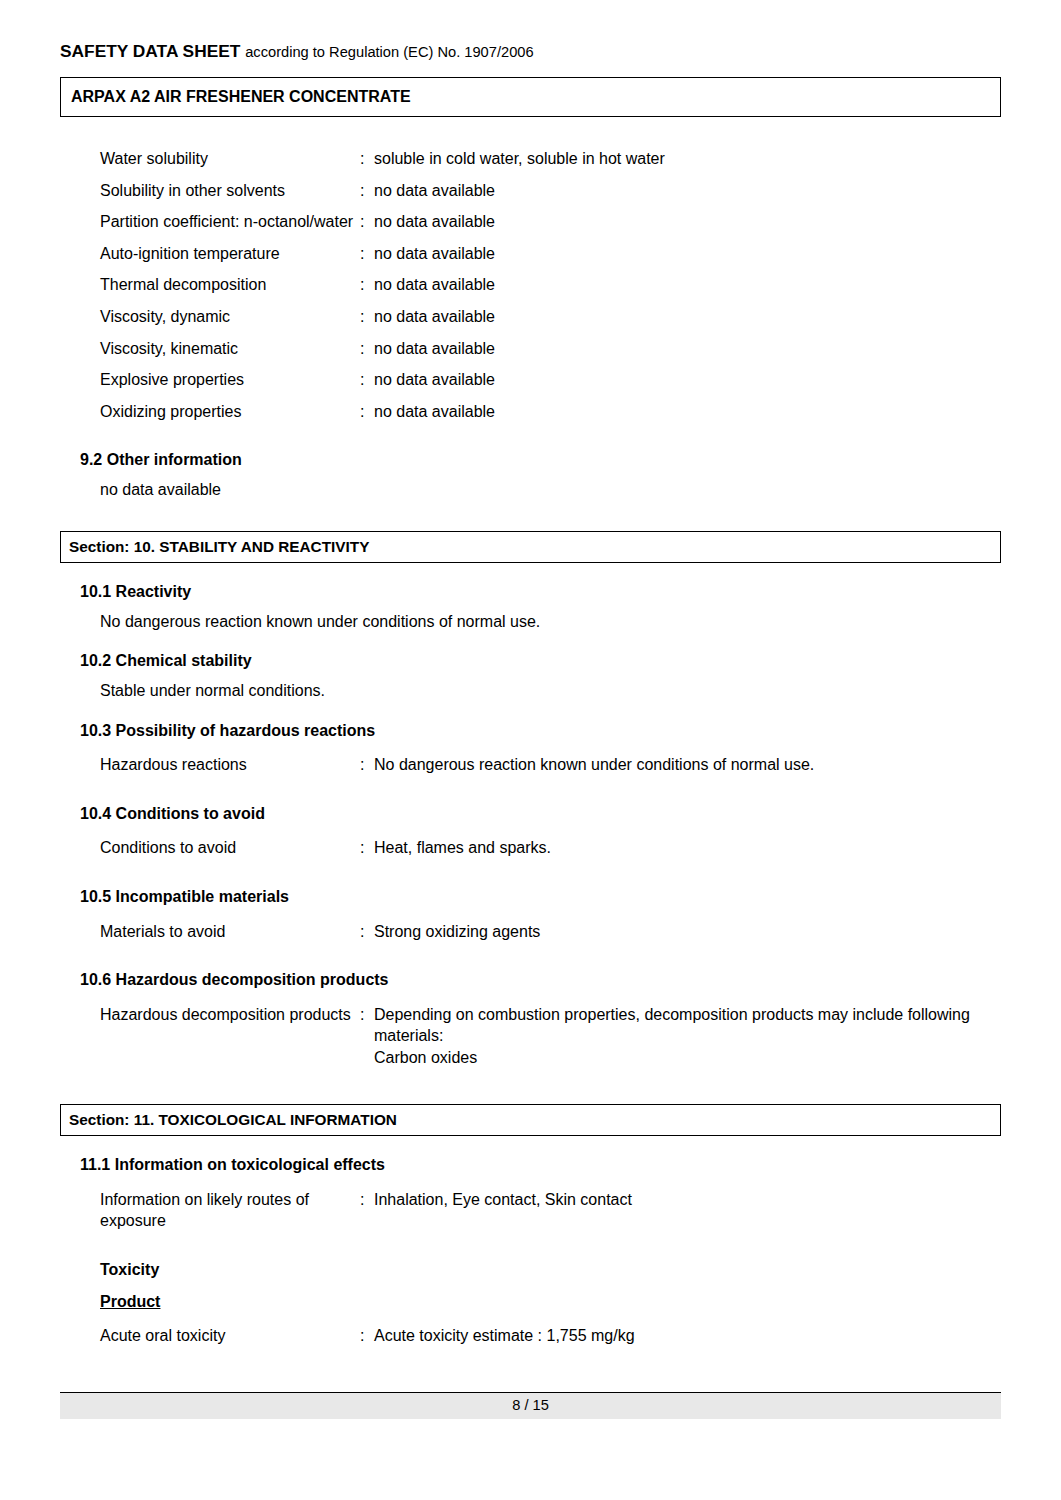SAFETY DATA SHEET according to Regulation (EC) No. 1907/2006
ARPAX A2 AIR FRESHENER CONCENTRATE
| Water solubility | : | soluble in cold water, soluble in hot water |
| Solubility in other solvents | : | no data available |
| Partition coefficient: n-octanol/water | : | no data available |
| Auto-ignition temperature | : | no data available |
| Thermal decomposition | : | no data available |
| Viscosity, dynamic | : | no data available |
| Viscosity, kinematic | : | no data available |
| Explosive properties | : | no data available |
| Oxidizing properties | : | no data available |
9.2 Other information
no data available
Section: 10. STABILITY AND REACTIVITY
10.1 Reactivity
No dangerous reaction known under conditions of normal use.
10.2 Chemical stability
Stable under normal conditions.
10.3 Possibility of hazardous reactions
| Hazardous reactions | : | No dangerous reaction known under conditions of normal use. |
10.4 Conditions to avoid
| Conditions to avoid | : | Heat, flames and sparks. |
10.5 Incompatible materials
| Materials to avoid | : | Strong oxidizing agents |
10.6 Hazardous decomposition products
| Hazardous decomposition products | : | Depending on combustion properties, decomposition products may include following materials: Carbon oxides |
Section: 11. TOXICOLOGICAL INFORMATION
11.1 Information on toxicological effects
| Information on likely routes of exposure | : | Inhalation, Eye contact, Skin contact |
Toxicity
Product
| Acute oral toxicity | : | Acute toxicity estimate : 1,755 mg/kg |
8 / 15